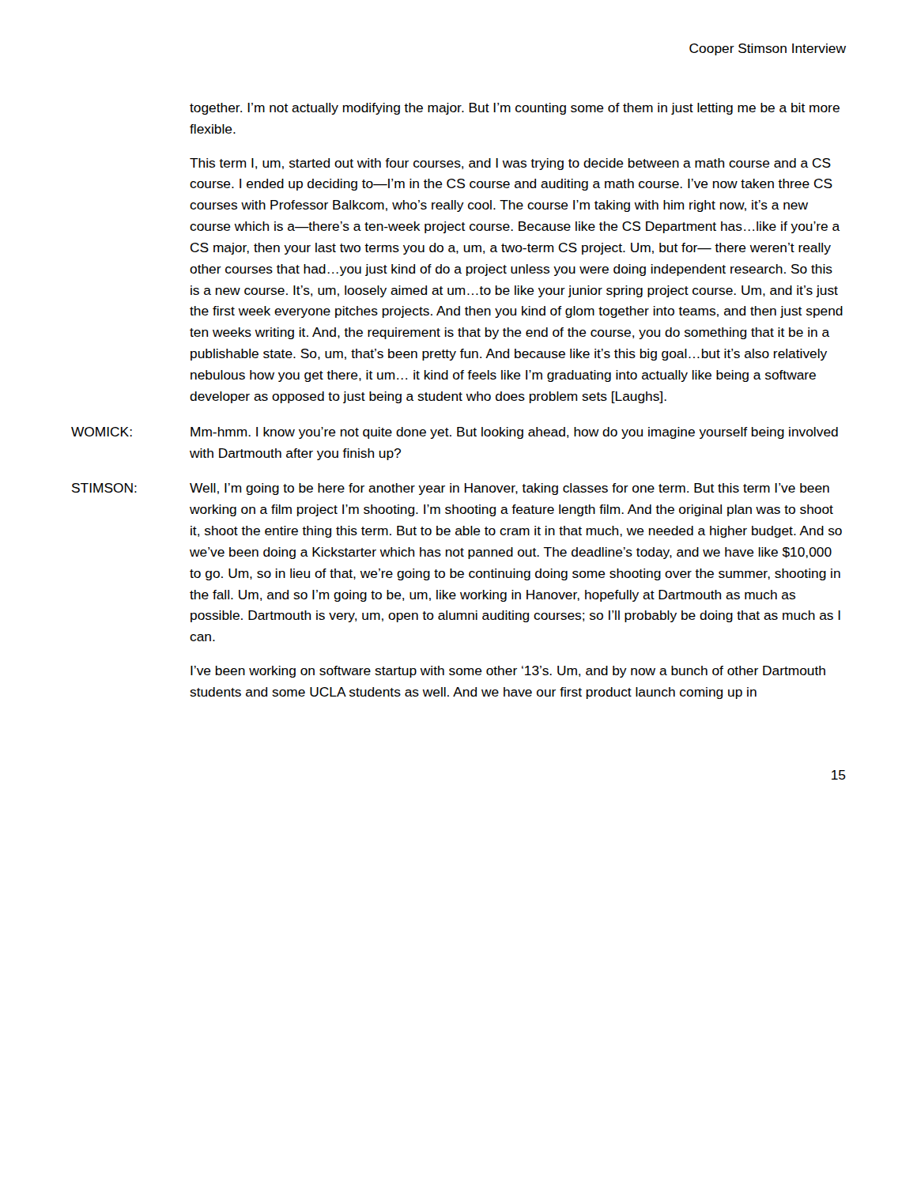Cooper Stimson Interview
| | together. I’m not actually modifying the major. But I’m counting some of them in just letting me be a bit more flexible. This term I, um, started out with four courses, and I was trying to decide between a math course and a CS course. I ended up deciding to—I’m in the CS course and auditing a math course. I’ve now taken three CS courses with Professor Balkcom, who’s really cool. The course I’m taking with him right now, it’s a new course which is a—there’s a ten-week project course. Because like the CS Department has…like if you’re a CS major, then your last two terms you do a, um, a two-term CS project. Um, but for— there weren’t really other courses that had…you just kind of do a project unless you were doing independent research. So this is a new course. It’s, um, loosely aimed at um…to be like your junior spring project course. Um, and it’s just the first week everyone pitches projects. And then you kind of glom together into teams, and then just spend ten weeks writing it. And, the requirement is that by the end of the course, you do something that it be in a publishable state. So, um, that’s been pretty fun. And because like it’s this big goal…but it’s also relatively nebulous how you get there, it um… it kind of feels like I’m graduating into actually like being a software developer as opposed to just being a student who does problem sets [Laughs]. |
| WOMICK: | Mm-hmm. I know you’re not quite done yet. But looking ahead, how do you imagine yourself being involved with Dartmouth after you finish up? |
| STIMSON: | Well, I’m going to be here for another year in Hanover, taking classes for one term. But this term I’ve been working on a film project I’m shooting. I’m shooting a feature length film. And the original plan was to shoot it, shoot the entire thing this term. But to be able to cram it in that much, we needed a higher budget. And so we’ve been doing a Kickstarter which has not panned out. The deadline’s today, and we have like $10,000 to go. Um, so in lieu of that, we’re going to be continuing doing some shooting over the summer, shooting in the fall. Um, and so I’m going to be, um, like working in Hanover, hopefully at Dartmouth as much as possible. Dartmouth is very, um, open to alumni auditing courses; so I’ll probably be doing that as much as I can. I’ve been working on software startup with some other ‘13’s. Um, and by now a bunch of other Dartmouth students and some UCLA students as well. And we have our first product launch coming up in |
15